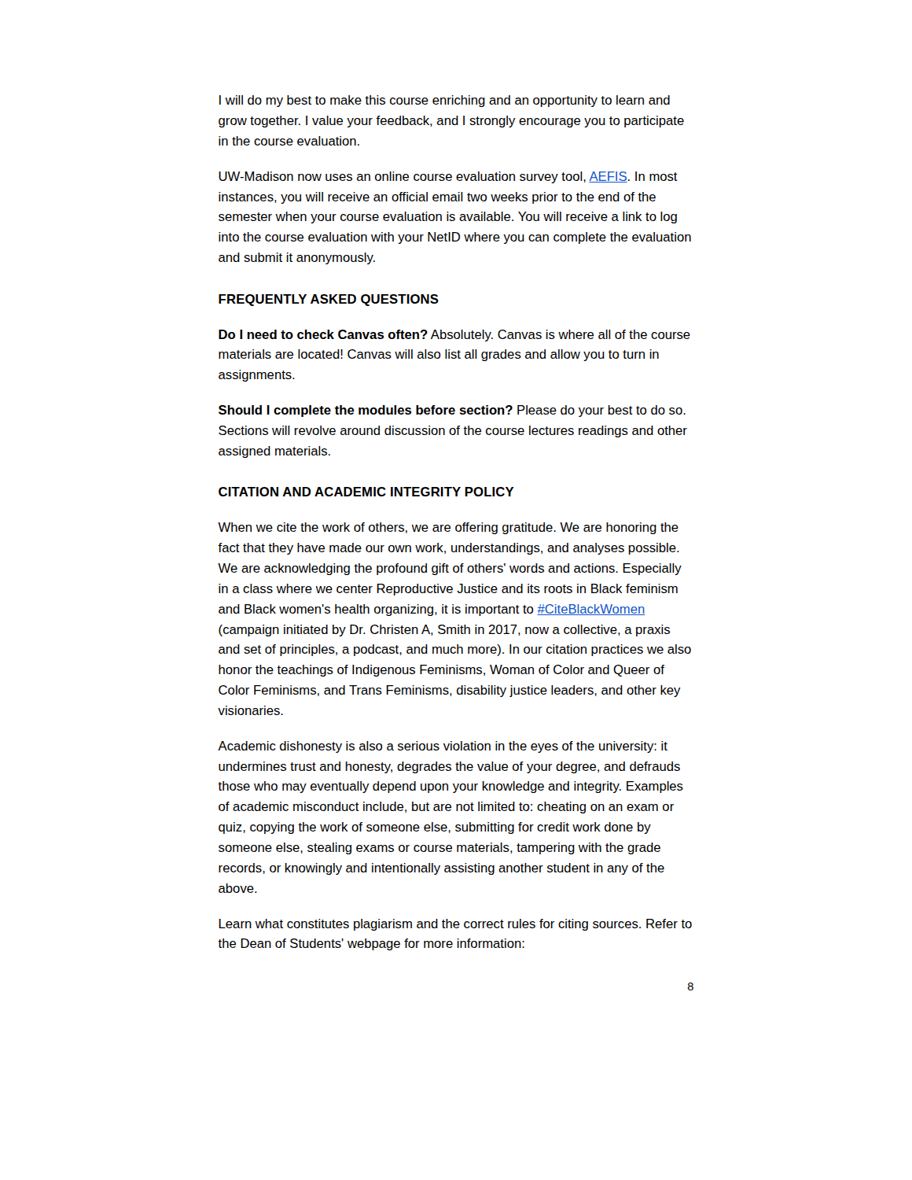I will do my best to make this course enriching and an opportunity to learn and grow together. I value your feedback, and I strongly encourage you to participate in the course evaluation.
UW-Madison now uses an online course evaluation survey tool, AEFIS. In most instances, you will receive an official email two weeks prior to the end of the semester when your course evaluation is available. You will receive a link to log into the course evaluation with your NetID where you can complete the evaluation and submit it anonymously.
FREQUENTLY ASKED QUESTIONS
Do I need to check Canvas often? Absolutely. Canvas is where all of the course materials are located! Canvas will also list all grades and allow you to turn in assignments.
Should I complete the modules before section? Please do your best to do so. Sections will revolve around discussion of the course lectures readings and other assigned materials.
CITATION AND ACADEMIC INTEGRITY POLICY
When we cite the work of others, we are offering gratitude. We are honoring the fact that they have made our own work, understandings, and analyses possible. We are acknowledging the profound gift of others' words and actions. Especially in a class where we center Reproductive Justice and its roots in Black feminism and Black women's health organizing, it is important to #CiteBlackWomen (campaign initiated by Dr. Christen A, Smith in 2017, now a collective, a praxis and set of principles, a podcast, and much more). In our citation practices we also honor the teachings of Indigenous Feminisms, Woman of Color and Queer of Color Feminisms, and Trans Feminisms, disability justice leaders, and other key visionaries.
Academic dishonesty is also a serious violation in the eyes of the university: it undermines trust and honesty, degrades the value of your degree, and defrauds those who may eventually depend upon your knowledge and integrity. Examples of academic misconduct include, but are not limited to: cheating on an exam or quiz, copying the work of someone else, submitting for credit work done by someone else, stealing exams or course materials, tampering with the grade records, or knowingly and intentionally assisting another student in any of the above.
Learn what constitutes plagiarism and the correct rules for citing sources. Refer to the Dean of Students' webpage for more information:
8